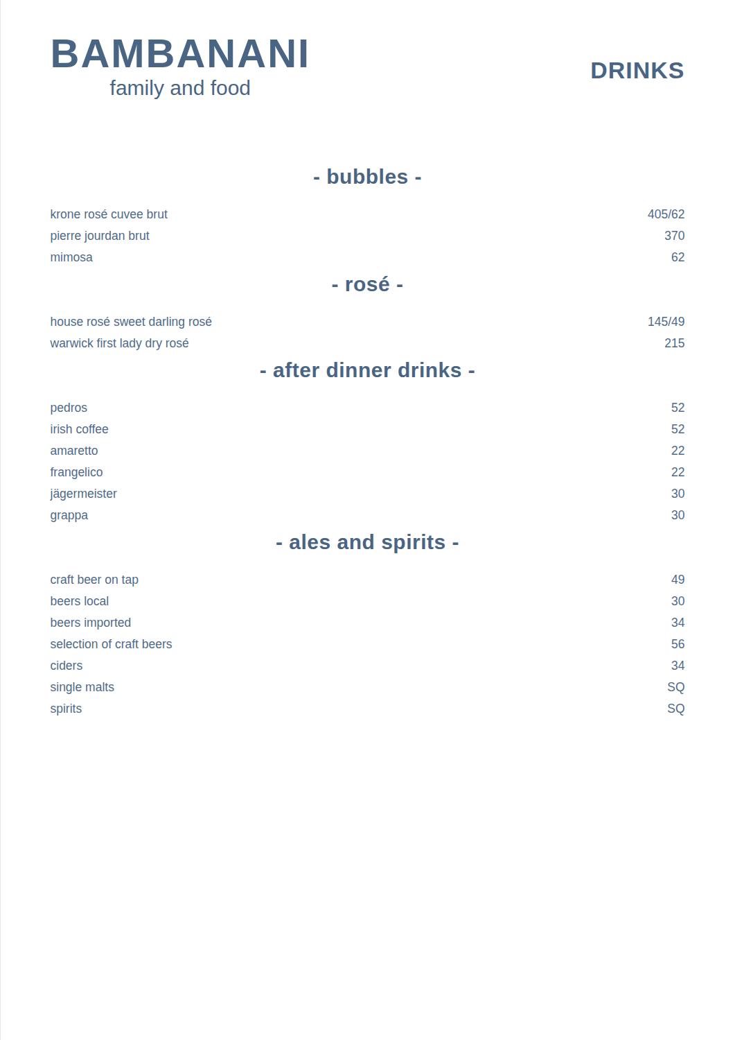BAMBANANI
family and food
DRINKS
- bubbles -
krone rosé cuvee brut 405/62
pierre jourdan brut 370
mimosa 62
- rosé -
house rosé sweet darling rosé 145/49
warwick first lady dry rosé 215
- after dinner drinks -
pedros 52
irish coffee 52
amaretto 22
frangelico 22
jägermeister 30
grappa 30
- ales and spirits -
craft beer on tap 49
beers local 30
beers imported 34
selection of craft beers 56
ciders 34
single malts SQ
spirits SQ